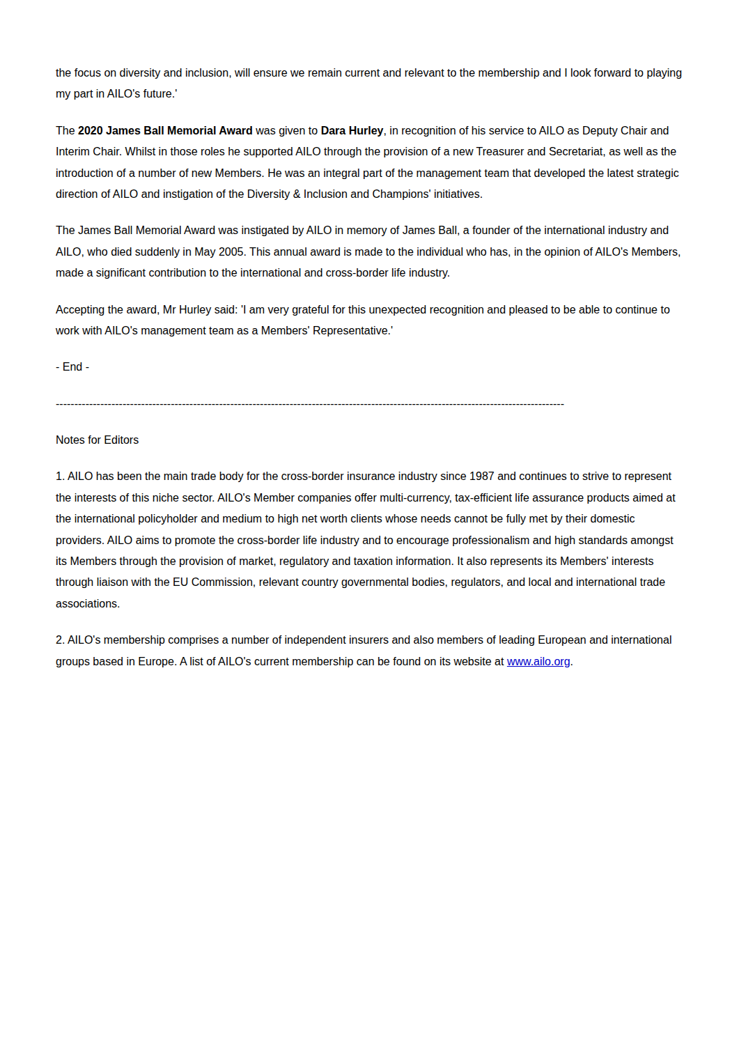the focus on diversity and inclusion, will ensure we remain current and relevant to the membership and I look forward to playing my part in AILO's future.'
The 2020 James Ball Memorial Award was given to Dara Hurley, in recognition of his service to AILO as Deputy Chair and Interim Chair. Whilst in those roles he supported AILO through the provision of a new Treasurer and Secretariat, as well as the introduction of a number of new Members. He was an integral part of the management team that developed the latest strategic direction of AILO and instigation of the Diversity & Inclusion and Champions' initiatives.
The James Ball Memorial Award was instigated by AILO in memory of James Ball, a founder of the international industry and AILO, who died suddenly in May 2005. This annual award is made to the individual who has, in the opinion of AILO's Members, made a significant contribution to the international and cross-border life industry.
Accepting the award, Mr Hurley said: 'I am very grateful for this unexpected recognition and pleased to be able to continue to work with AILO's management team as a Members' Representative.'
- End -
-----------------------------------------------------------------------------------------------------------------------------------------
Notes for Editors
1. AILO has been the main trade body for the cross-border insurance industry since 1987 and continues to strive to represent the interests of this niche sector. AILO's Member companies offer multi-currency, tax-efficient life assurance products aimed at the international policyholder and medium to high net worth clients whose needs cannot be fully met by their domestic providers. AILO aims to promote the cross-border life industry and to encourage professionalism and high standards amongst its Members through the provision of market, regulatory and taxation information. It also represents its Members' interests through liaison with the EU Commission, relevant country governmental bodies, regulators, and local and international trade associations.
2. AILO's membership comprises a number of independent insurers and also members of leading European and international groups based in Europe. A list of AILO's current membership can be found on its website at www.ailo.org.